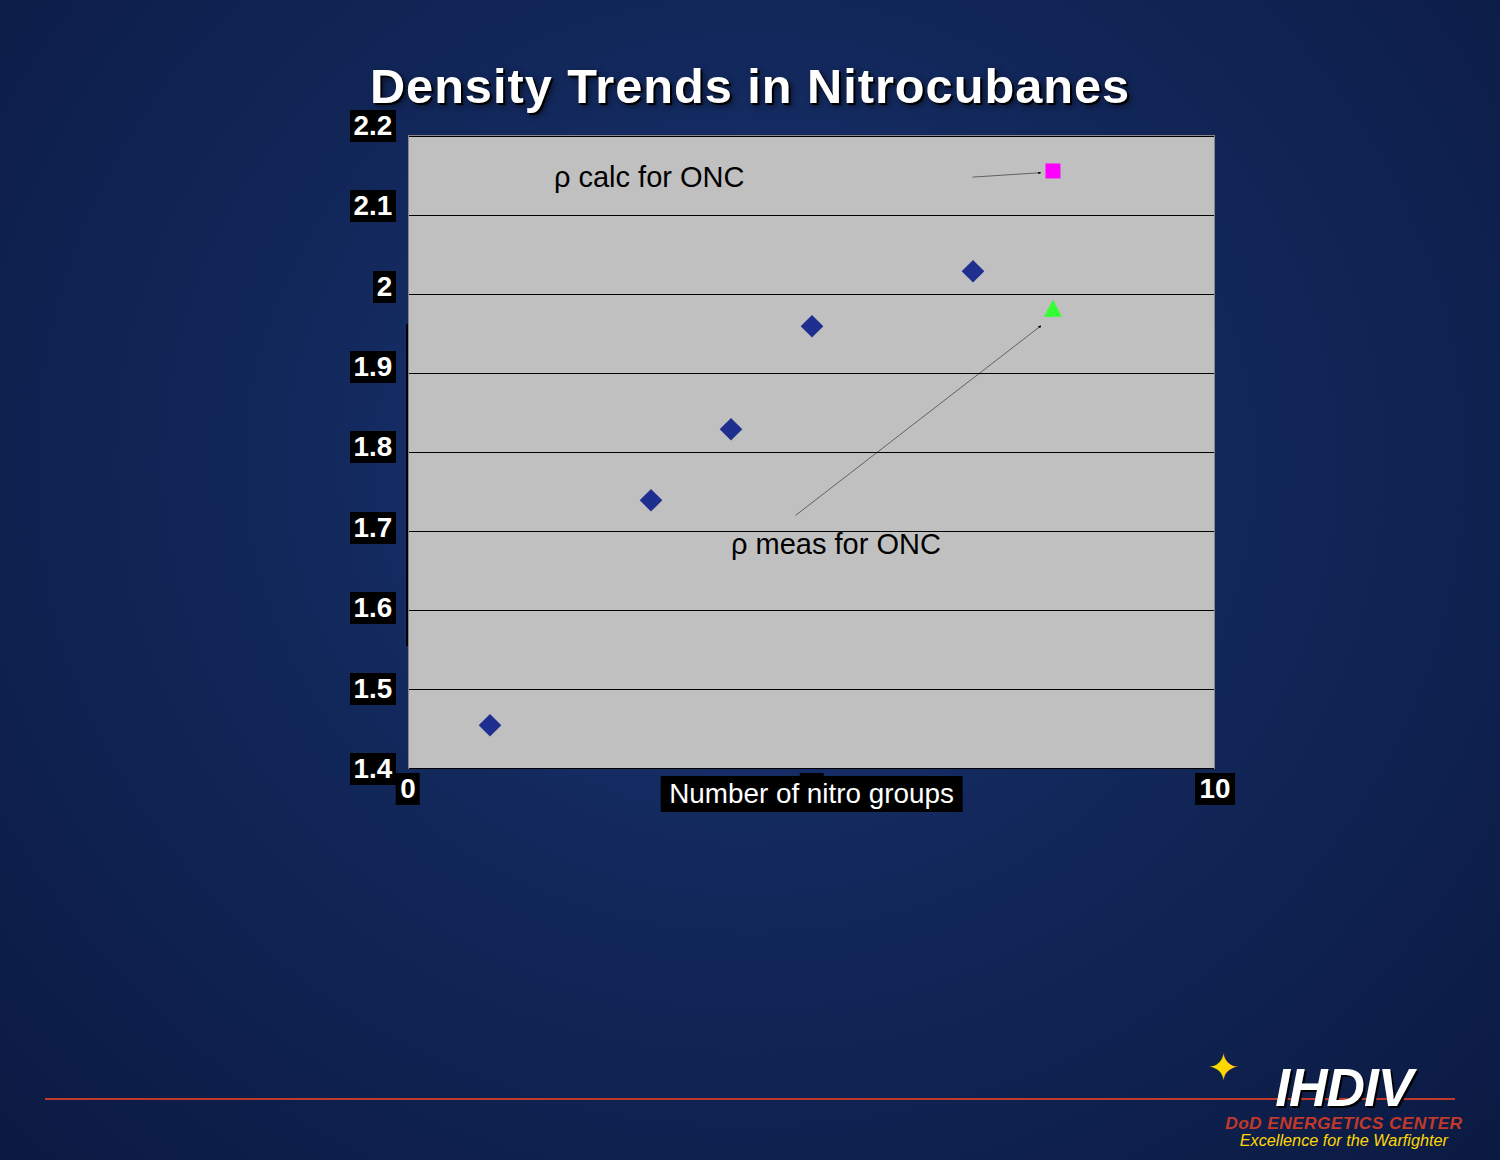Density Trends in Nitrocubanes
Measured density (g/cc)
2.2 2.1 2 1.9 1.8 1.7 1.6 1.5 1.4
ρ calc for ONC
ρ meas for ONC
0 5 10
Number of nitro groups
✦
IHDIV
DoD ENERGETICS CENTER
Excellence for the Warfighter